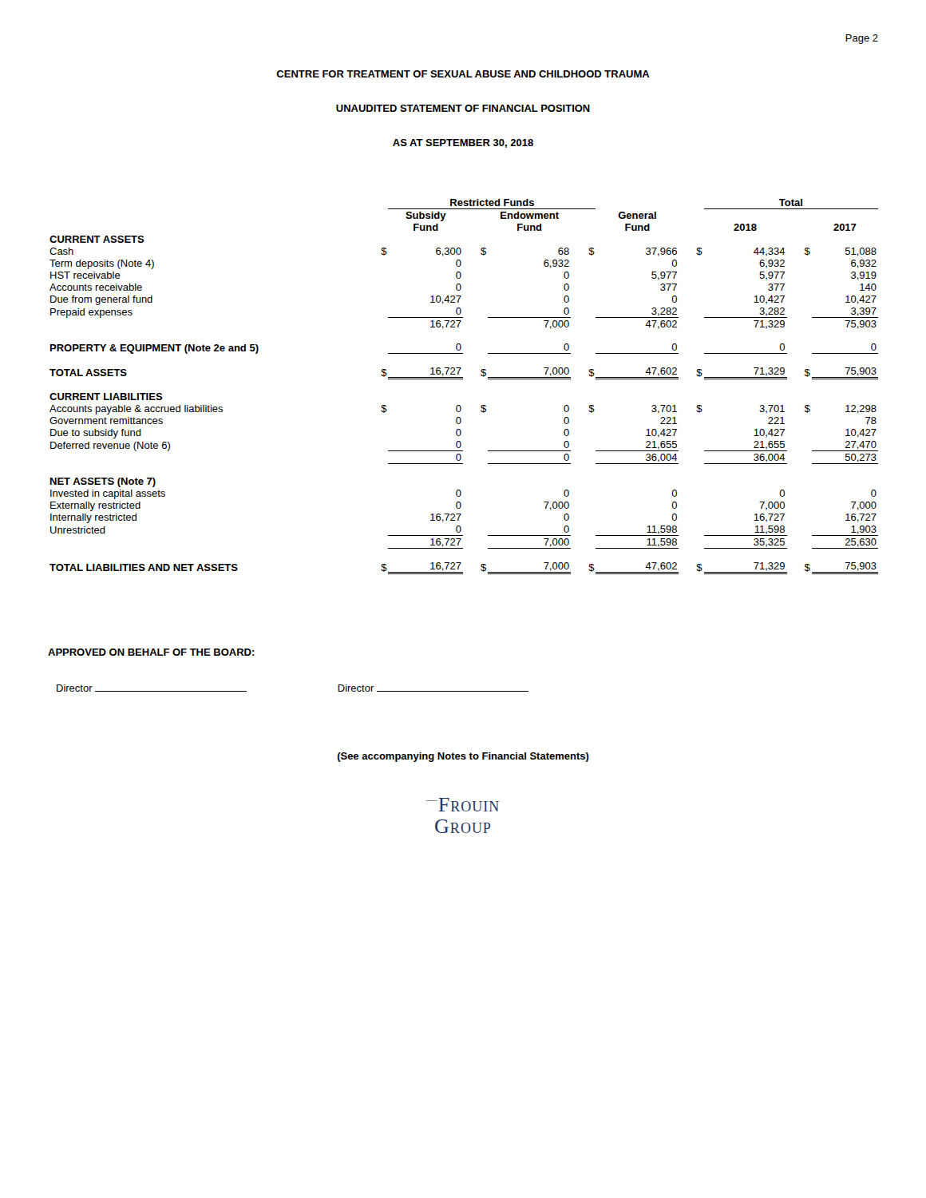Page 2
CENTRE FOR TREATMENT OF SEXUAL ABUSE AND CHILDHOOD TRAUMA
UNAUDITED STATEMENT OF FINANCIAL POSITION
AS AT SEPTEMBER 30, 2018
| | | Restricted Funds | | | Total |
| | | Subsidy | | Endowment | | General | | | | |
| | | Fund | | Fund | | Fund | | 2018 | | 2017 |
| CURRENT ASSETS | |
| Cash | $ | 6,300 | $ | 68 | $ | 37,966 | $ | 44,334 | $ | 51,088 |
| Term deposits (Note 4) | | 0 | | 6,932 | | 0 | | 6,932 | | 6,932 |
| HST receivable | | 0 | | 0 | | 5,977 | | 5,977 | | 3,919 |
| Accounts receivable | | 0 | | 0 | | 377 | | 377 | | 140 |
| Due from general fund | | 10,427 | | 0 | | 0 | | 10,427 | | 10,427 |
| Prepaid expenses | | 0 | | 0 | | 3,282 | | 3,282 | | 3,397 |
| | | 16,727 | | 7,000 | | 47,602 | | 71,329 | | 75,903 |
| PROPERTY & EQUIPMENT (Note 2e and 5) | | 0 | | 0 | | 0 | | 0 | | 0 |
| TOTAL ASSETS | $ | 16,727 | $ | 7,000 | $ | 47,602 | $ | 71,329 | $ | 75,903 |
| CURRENT LIABILITIES | |
| Accounts payable & accrued liabilities | $ | 0 | $ | 0 | $ | 3,701 | $ | 3,701 | $ | 12,298 |
| Government remittances | | 0 | | 0 | | 221 | | 221 | | 78 |
| Due to subsidy fund | | 0 | | 0 | | 10,427 | | 10,427 | | 10,427 |
| Deferred revenue (Note 6) | | 0 | | 0 | | 21,655 | | 21,655 | | 27,470 |
| | | 0 | | 0 | | 36,004 | | 36,004 | | 50,273 |
| NET ASSETS (Note 7) | |
| Invested in capital assets | | 0 | | 0 | | 0 | | 0 | | 0 |
| Externally restricted | | 0 | | 7,000 | | 0 | | 7,000 | | 7,000 |
| Internally restricted | | 16,727 | | 0 | | 0 | | 16,727 | | 16,727 |
| Unrestricted | | 0 | | 0 | | 11,598 | | 11,598 | | 1,903 |
| | | 16,727 | | 7,000 | | 11,598 | | 35,325 | | 25,630 |
| TOTAL LIABILITIES AND NET ASSETS | $ | 16,727 | $ | 7,000 | $ | 47,602 | $ | 71,329 | $ | 75,903 |
APPROVED ON BEHALF OF THE BOARD:
Director Director
(See accompanying Notes to Financial Statements)
—Frouin
Group